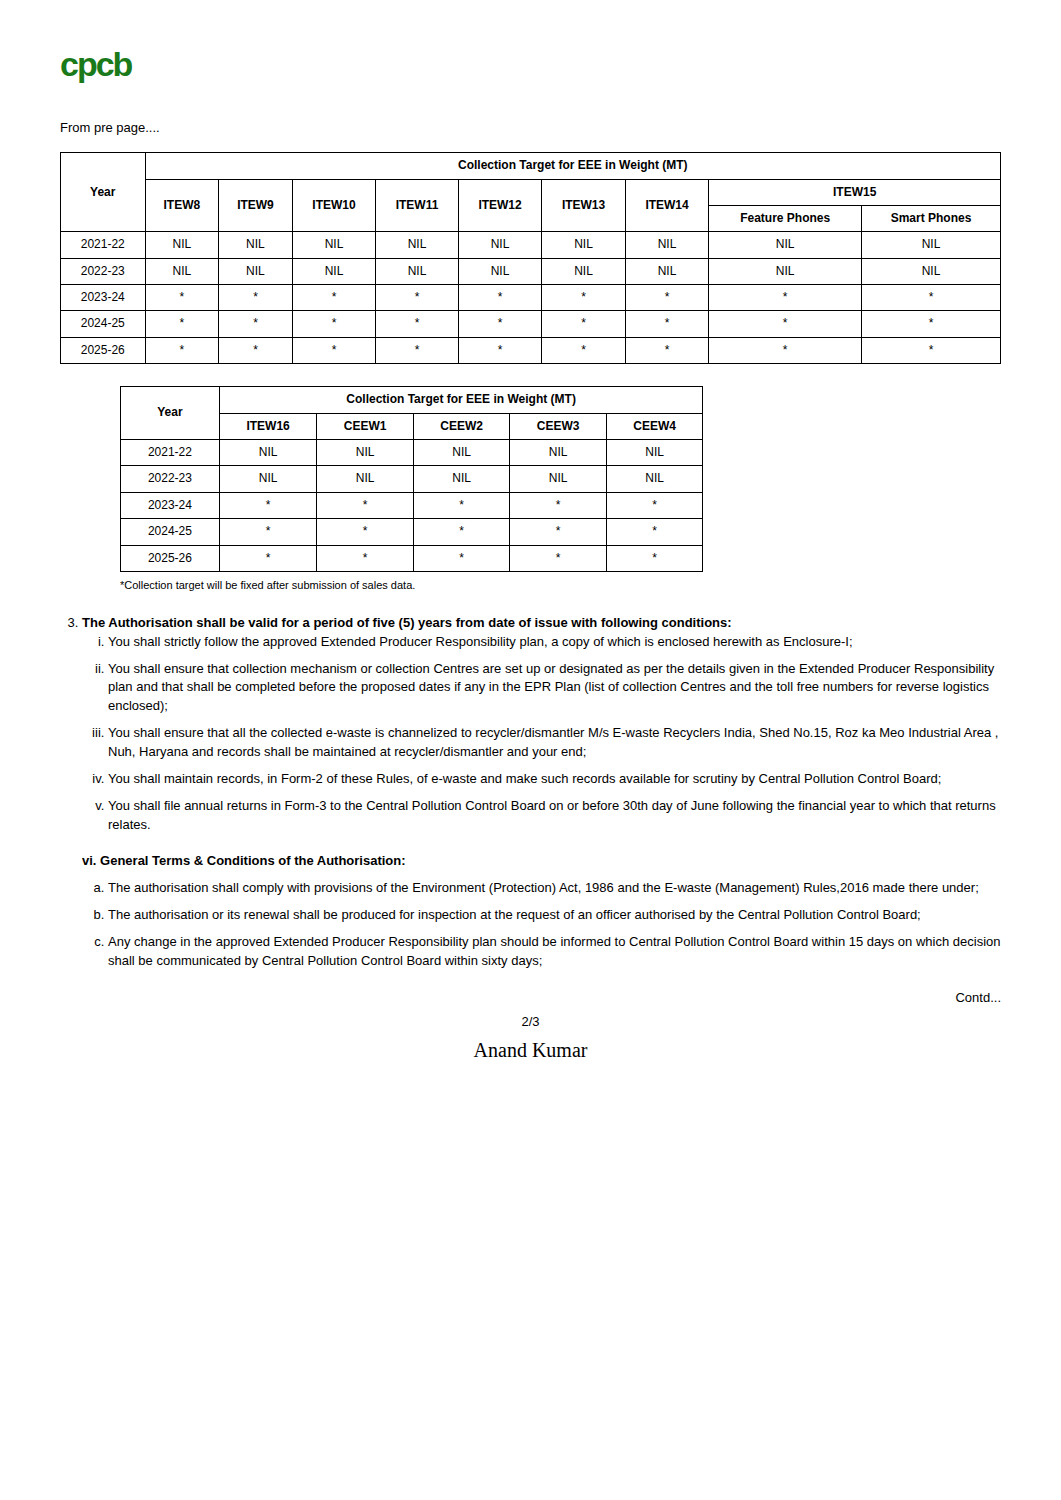cpcb
From pre page....
| Year | Collection Target for EEE in Weight (MT) |
| --- | --- |
| ITEW8 | ITEW9 | ITEW10 | ITEW11 | ITEW12 | ITEW13 | ITEW14 | ITEW15 |
| Feature Phones | Smart Phones |
| 2021-22 | NIL | NIL | NIL | NIL | NIL | NIL | NIL | NIL | NIL |
| 2022-23 | NIL | NIL | NIL | NIL | NIL | NIL | NIL | NIL | NIL |
| 2023-24 | * | * | * | * | * | * | * | * | * |
| 2024-25 | * | * | * | * | * | * | * | * | * |
| 2025-26 | * | * | * | * | * | * | * | * | * |
| Year | Collection Target for EEE in Weight (MT) |
| --- | --- |
| ITEW16 | CEEW1 | CEEW2 | CEEW3 | CEEW4 |
| 2021-22 | NIL | NIL | NIL | NIL | NIL |
| 2022-23 | NIL | NIL | NIL | NIL | NIL |
| 2023-24 | * | * | * | * | * |
| 2024-25 | * | * | * | * | * |
| 2025-26 | * | * | * | * | * |
*Collection target will be fixed after submission of sales data.
The Authorisation shall be valid for a period of five (5) years from date of issue with following conditions:
You shall strictly follow the approved Extended Producer Responsibility plan, a copy of which is enclosed herewith as Enclosure-I;
You shall ensure that collection mechanism or collection Centres are set up or designated as per the details given in the Extended Producer Responsibility plan and that shall be completed before the proposed dates if any in the EPR Plan (list of collection Centres and the toll free numbers for reverse logistics enclosed);
You shall ensure that all the collected e-waste is channelized to recycler/dismantler M/s E-waste Recyclers India, Shed No.15, Roz ka Meo Industrial Area , Nuh, Haryana and records shall be maintained at recycler/dismantler and your end;
You shall maintain records, in Form-2 of these Rules, of e-waste and make such records available for scrutiny by Central Pollution Control Board;
You shall file annual returns in Form-3 to the Central Pollution Control Board on or before 30th day of June following the financial year to which that returns relates.
vi. General Terms & Conditions of the Authorisation:
The authorisation shall comply with provisions of the Environment (Protection) Act, 1986 and the E-waste (Management) Rules,2016 made there under;
The authorisation or its renewal shall be produced for inspection at the request of an officer authorised by the Central Pollution Control Board;
Any change in the approved Extended Producer Responsibility plan should be informed to Central Pollution Control Board within 15 days on which decision shall be communicated by Central Pollution Control Board within sixty days;
Contd...
2/3
Anand Kumar